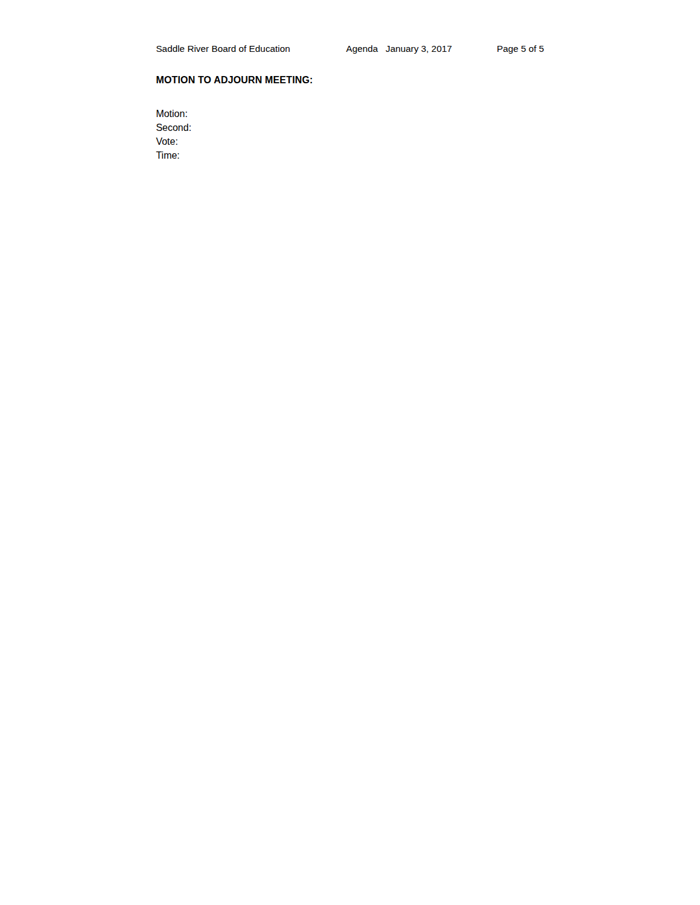Saddle River Board of Education
Agenda January 3, 2017
Page 5 of 5
MOTION TO ADJOURN MEETING:
Motion:
Second:
Vote:
Time: